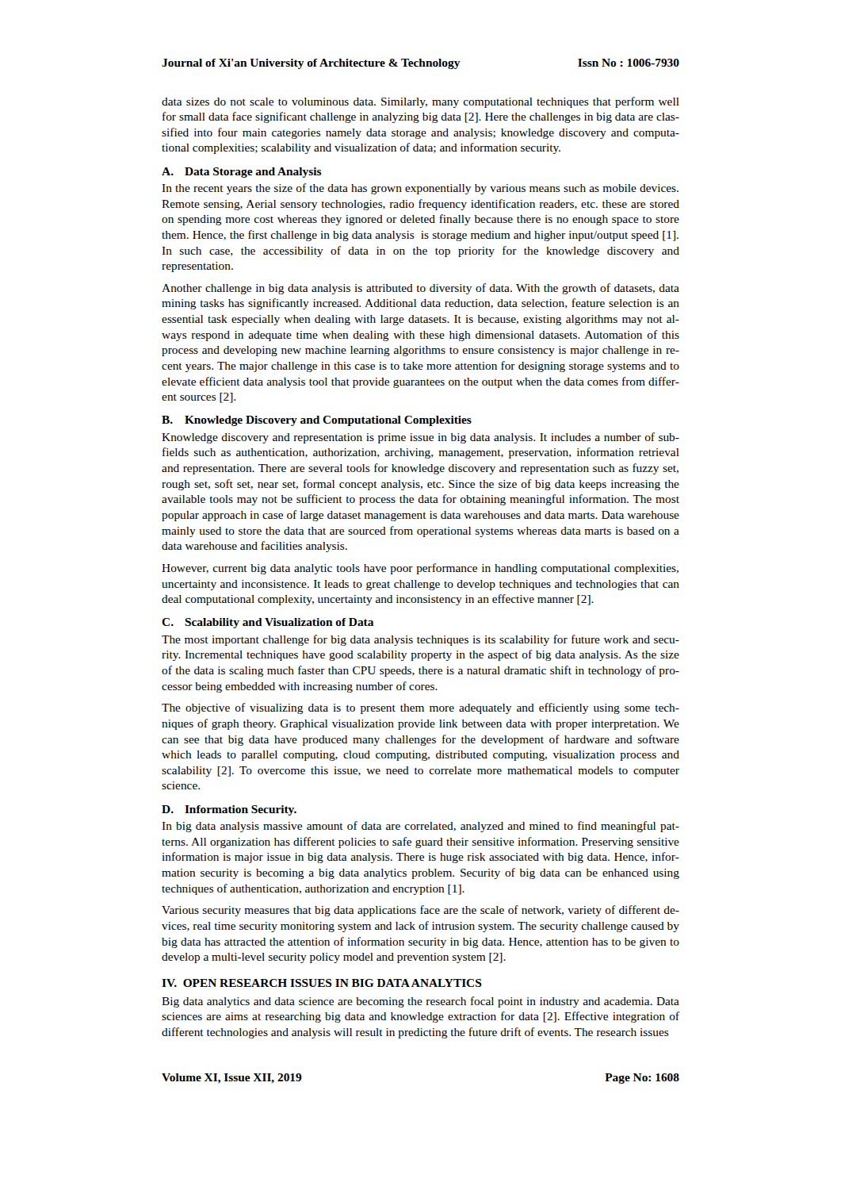Journal of Xi'an University of Architecture & Technology
Issn No : 1006-7930
data sizes do not scale to voluminous data. Similarly, many computational techniques that perform well for small data face significant challenge in analyzing big data [2]. Here the challenges in big data are classified into four main categories namely data storage and analysis; knowledge discovery and computational complexities; scalability and visualization of data; and information security.
A. Data Storage and Analysis
In the recent years the size of the data has grown exponentially by various means such as mobile devices. Remote sensing, Aerial sensory technologies, radio frequency identification readers, etc. these are stored on spending more cost whereas they ignored or deleted finally because there is no enough space to store them. Hence, the first challenge in big data analysis is storage medium and higher input/output speed [1]. In such case, the accessibility of data in on the top priority for the knowledge discovery and representation.
Another challenge in big data analysis is attributed to diversity of data. With the growth of datasets, data mining tasks has significantly increased. Additional data reduction, data selection, feature selection is an essential task especially when dealing with large datasets. It is because, existing algorithms may not always respond in adequate time when dealing with these high dimensional datasets. Automation of this process and developing new machine learning algorithms to ensure consistency is major challenge in recent years. The major challenge in this case is to take more attention for designing storage systems and to elevate efficient data analysis tool that provide guarantees on the output when the data comes from different sources [2].
B. Knowledge Discovery and Computational Complexities
Knowledge discovery and representation is prime issue in big data analysis. It includes a number of subfields such as authentication, authorization, archiving, management, preservation, information retrieval and representation. There are several tools for knowledge discovery and representation such as fuzzy set, rough set, soft set, near set, formal concept analysis, etc. Since the size of big data keeps increasing the available tools may not be sufficient to process the data for obtaining meaningful information. The most popular approach in case of large dataset management is data warehouses and data marts. Data warehouse mainly used to store the data that are sourced from operational systems whereas data marts is based on a data warehouse and facilities analysis.
However, current big data analytic tools have poor performance in handling computational complexities, uncertainty and inconsistence. It leads to great challenge to develop techniques and technologies that can deal computational complexity, uncertainty and inconsistency in an effective manner [2].
C. Scalability and Visualization of Data
The most important challenge for big data analysis techniques is its scalability for future work and security. Incremental techniques have good scalability property in the aspect of big data analysis. As the size of the data is scaling much faster than CPU speeds, there is a natural dramatic shift in technology of processor being embedded with increasing number of cores.
The objective of visualizing data is to present them more adequately and efficiently using some techniques of graph theory. Graphical visualization provide link between data with proper interpretation. We can see that big data have produced many challenges for the development of hardware and software which leads to parallel computing, cloud computing, distributed computing, visualization process and scalability [2]. To overcome this issue, we need to correlate more mathematical models to computer science.
D. Information Security.
In big data analysis massive amount of data are correlated, analyzed and mined to find meaningful patterns. All organization has different policies to safe guard their sensitive information. Preserving sensitive information is major issue in big data analysis. There is huge risk associated with big data. Hence, information security is becoming a big data analytics problem. Security of big data can be enhanced using techniques of authentication, authorization and encryption [1].
Various security measures that big data applications face are the scale of network, variety of different devices, real time security monitoring system and lack of intrusion system. The security challenge caused by big data has attracted the attention of information security in big data. Hence, attention has to be given to develop a multi-level security policy model and prevention system [2].
IV. Open Research Issues in Big Data Analytics
Big data analytics and data science are becoming the research focal point in industry and academia. Data sciences are aims at researching big data and knowledge extraction for data [2]. Effective integration of different technologies and analysis will result in predicting the future drift of events. The research issues
Volume XI, Issue XII, 2019
Page No: 1608